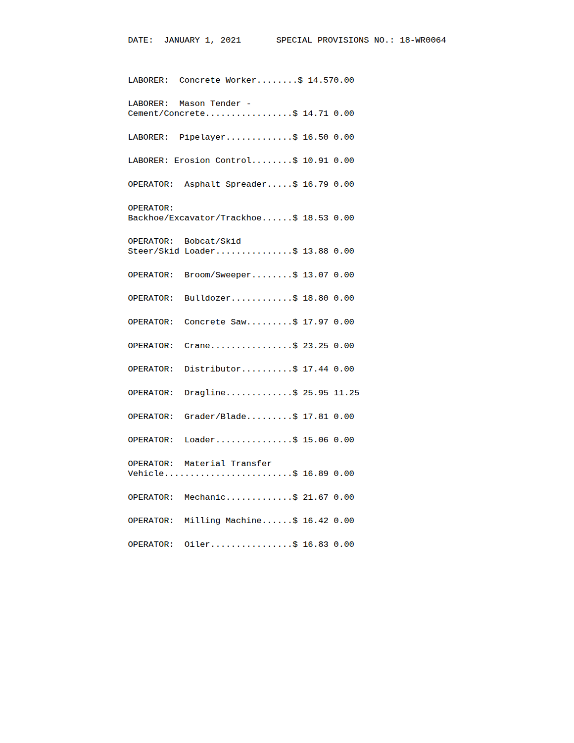DATE: JANUARY 1, 2021 SPECIAL PROVISIONS NO.: 18-WR0064
| LABORER: Concrete Worker........$ 14.57 | 0.00 |
| LABORER: Mason Tender - Cement/Concrete.................$ 14.71 | 0.00 |
| LABORER: Pipelayer.............$ 16.50 | 0.00 |
| LABORER: Erosion Control........$ 10.91 | 0.00 |
| OPERATOR: Asphalt Spreader.....$ 16.79 | 0.00 |
| OPERATOR: Backhoe/Excavator/Trackhoe......$ 18.53 | 0.00 |
| OPERATOR: Bobcat/Skid Steer/Skid Loader...............$ 13.88 | 0.00 |
| OPERATOR: Broom/Sweeper........$ 13.07 | 0.00 |
| OPERATOR: Bulldozer............$ 18.80 | 0.00 |
| OPERATOR: Concrete Saw.........$ 17.97 | 0.00 |
| OPERATOR: Crane................$ 23.25 | 0.00 |
| OPERATOR: Distributor..........$ 17.44 | 0.00 |
| OPERATOR: Dragline.............$ 25.95 | 11.25 |
| OPERATOR: Grader/Blade.........$ 17.81 | 0.00 |
| OPERATOR: Loader...............$ 15.06 | 0.00 |
| OPERATOR: Material Transfer Vehicle.........................$ 16.89 | 0.00 |
| OPERATOR: Mechanic.............$ 21.67 | 0.00 |
| OPERATOR: Milling Machine......$ 16.42 | 0.00 |
| OPERATOR: Oiler................$ 16.83 | 0.00 |